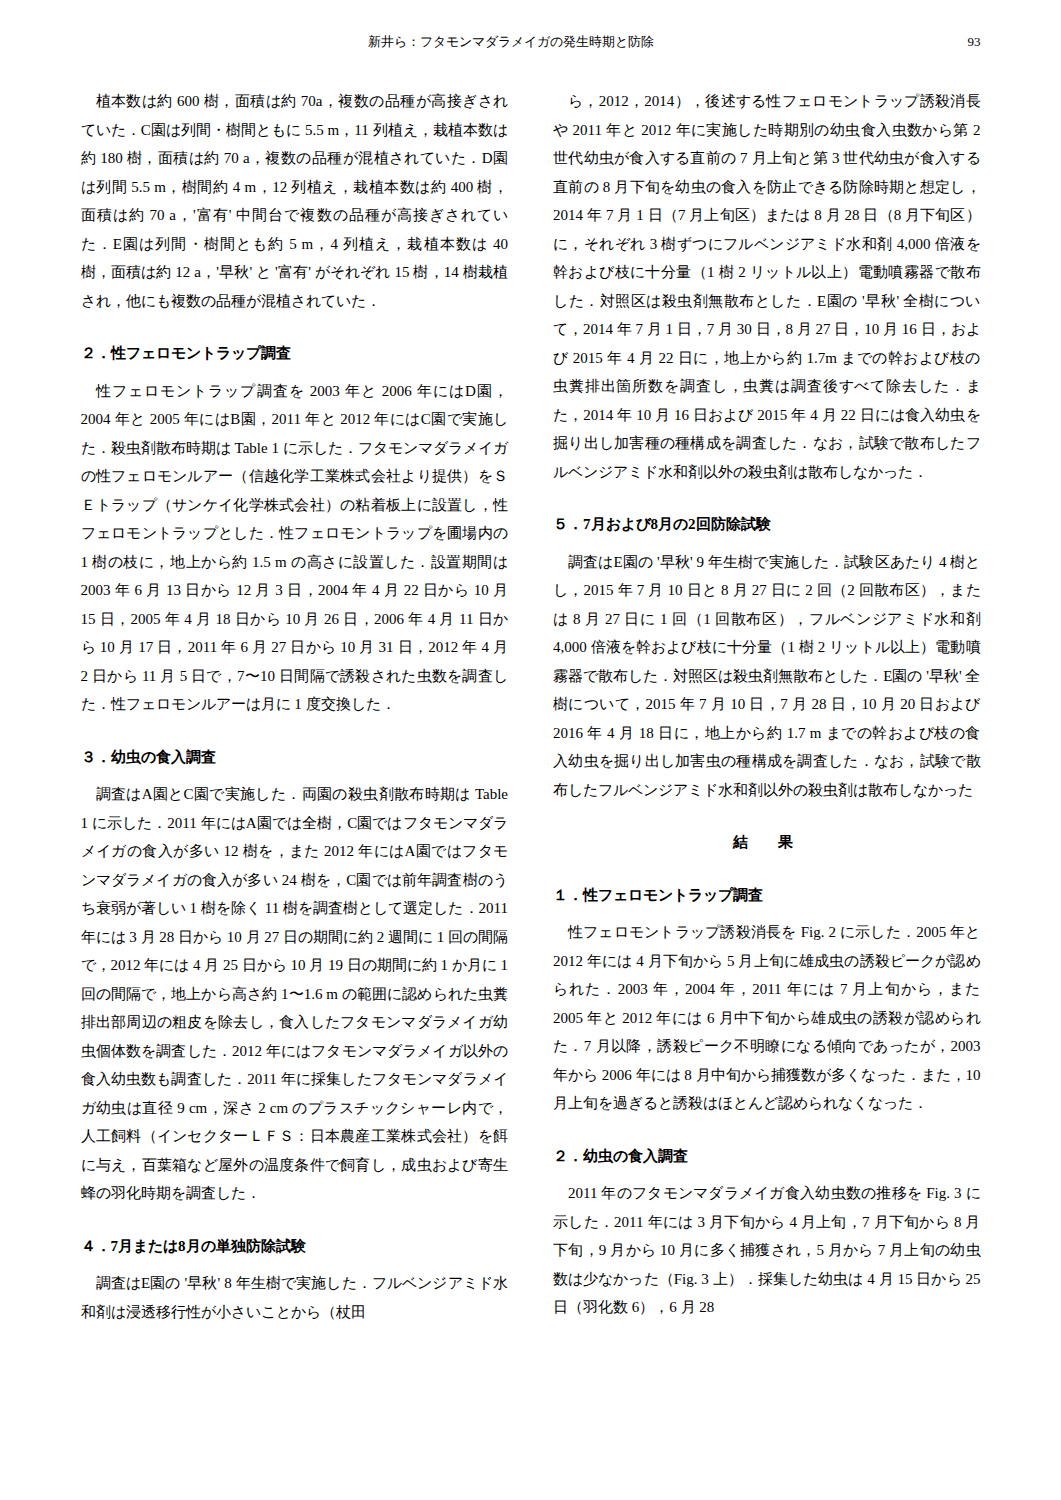新井ら：フタモンマダラメイガの発生時期と防除
93
植本数は約 600 樹，面積は約 70a，複数の品種が高接ぎされていた．C園は列間・樹間ともに 5.5 m，11 列植え，栽植本数は約 180 樹，面積は約 70 a，複数の品種が混植されていた．D園は列間 5.5 m，樹間約 4 m，12 列植え，栽植本数は約 400 樹，面積は約 70 a，'富有' 中間台で複数の品種が高接ぎされていた．E園は列間・樹間とも約 5 m，4 列植え，栽植本数は 40 樹，面積は約 12 a，'早秋' と '富有' がそれぞれ 15 樹，14 樹栽植され，他にも複数の品種が混植されていた．
２．性フェロモントラップ調査
性フェロモントラップ調査を 2003 年と 2006 年にはD園，2004 年と 2005 年にはB園，2011 年と 2012 年にはC園で実施した．殺虫剤散布時期は Table 1 に示した．フタモンマダラメイガの性フェロモンルアー（信越化学工業株式会社より提供）をＳＥトラップ（サンケイ化学株式会社）の粘着板上に設置し，性フェロモントラップとした．性フェロモントラップを圃場内の 1 樹の枝に，地上から約 1.5 m の高さに設置した．設置期間は 2003 年 6 月 13 日から 12 月 3 日，2004 年 4 月 22 日から 10 月 15 日，2005 年 4 月 18 日から 10 月 26 日，2006 年 4 月 11 日から 10 月 17 日，2011 年 6 月 27 日から 10 月 31 日，2012 年 4 月 2 日から 11 月 5 日で，7〜10 日間隔で誘殺された虫数を調査した．性フェロモンルアーは月に 1 度交換した．
３．幼虫の食入調査
調査はA園とC園で実施した．両園の殺虫剤散布時期は Table 1 に示した．2011 年にはA園では全樹，C園ではフタモンマダラメイガの食入が多い 12 樹を，また 2012 年にはA園ではフタモンマダラメイガの食入が多い 24 樹を，C園では前年調査樹のうち衰弱が著しい 1 樹を除く 11 樹を調査樹として選定した．2011 年には 3 月 28 日から 10 月 27 日の期間に約 2 週間に 1 回の間隔で，2012 年には 4 月 25 日から 10 月 19 日の期間に約 1 か月に 1 回の間隔で，地上から高さ約 1〜1.6 m の範囲に認められた虫糞排出部周辺の粗皮を除去し，食入したフタモンマダラメイガ幼虫個体数を調査した．2012 年にはフタモンマダラメイガ以外の食入幼虫数も調査した．2011 年に採集したフタモンマダラメイガ幼虫は直径 9 cm，深さ 2 cm のプラスチックシャーレ内で，人工飼料（インセクターＬＦＳ：日本農産工業株式会社）を餌に与え，百葉箱など屋外の温度条件で飼育し，成虫および寄生蜂の羽化時期を調査した．
４．7月または8月の単独防除試験
調査はE園の '早秋' 8 年生樹で実施した．フルベンジアミド水和剤は浸透移行性が小さいことから（杖田
ら，2012，2014），後述する性フェロモントラップ誘殺消長や 2011 年と 2012 年に実施した時期別の幼虫食入虫数から第 2 世代幼虫が食入する直前の 7 月上旬と第 3 世代幼虫が食入する直前の 8 月下旬を幼虫の食入を防止できる防除時期と想定し，2014 年 7 月 1 日（7 月上旬区）または 8 月 28 日（8 月下旬区）に，それぞれ 3 樹ずつにフルベンジアミド水和剤 4,000 倍液を幹および枝に十分量（1 樹 2 リットル以上）電動噴霧器で散布した．対照区は殺虫剤無散布とした．E園の '早秋' 全樹について，2014 年 7 月 1 日，7 月 30 日，8 月 27 日，10 月 16 日，および 2015 年 4 月 22 日に，地上から約 1.7m までの幹および枝の虫糞排出箇所数を調査し，虫糞は調査後すべて除去した．また，2014 年 10 月 16 日および 2015 年 4 月 22 日には食入幼虫を掘り出し加害種の種構成を調査した．なお，試験で散布したフルベンジアミド水和剤以外の殺虫剤は散布しなかった．
５．7月および8月の2回防除試験
調査はE園の '早秋' 9 年生樹で実施した．試験区あたり 4 樹とし，2015 年 7 月 10 日と 8 月 27 日に 2 回（2 回散布区），または 8 月 27 日に 1 回（1 回散布区），フルベンジアミド水和剤 4,000 倍液を幹および枝に十分量（1 樹 2 リットル以上）電動噴霧器で散布した．対照区は殺虫剤無散布とした．E園の '早秋' 全樹について，2015 年 7 月 10 日，7 月 28 日，10 月 20 日および 2016 年 4 月 18 日に，地上から約 1.7 m までの幹および枝の食入幼虫を掘り出し加害虫の種構成を調査した．なお，試験で散布したフルベンジアミド水和剤以外の殺虫剤は散布しなかった
結　果
１．性フェロモントラップ調査
性フェロモントラップ誘殺消長を Fig. 2 に示した．2005 年と 2012 年には 4 月下旬から 5 月上旬に雄成虫の誘殺ピークが認められた．2003 年，2004 年，2011 年には 7 月上旬から，また 2005 年と 2012 年には 6 月中下旬から雄成虫の誘殺が認められた．7 月以降，誘殺ピーク不明瞭になる傾向であったが，2003 年から 2006 年には 8 月中旬から捕獲数が多くなった．また，10 月上旬を過ぎると誘殺はほとんど認められなくなった．
２．幼虫の食入調査
2011 年のフタモンマダラメイガ食入幼虫数の推移を Fig. 3 に示した．2011 年には 3 月下旬から 4 月上旬，7 月下旬から 8 月下旬，9 月から 10 月に多く捕獲され，5 月から 7 月上旬の幼虫数は少なかった（Fig. 3 上）．採集した幼虫は 4 月 15 日から 25 日（羽化数 6），6 月 28